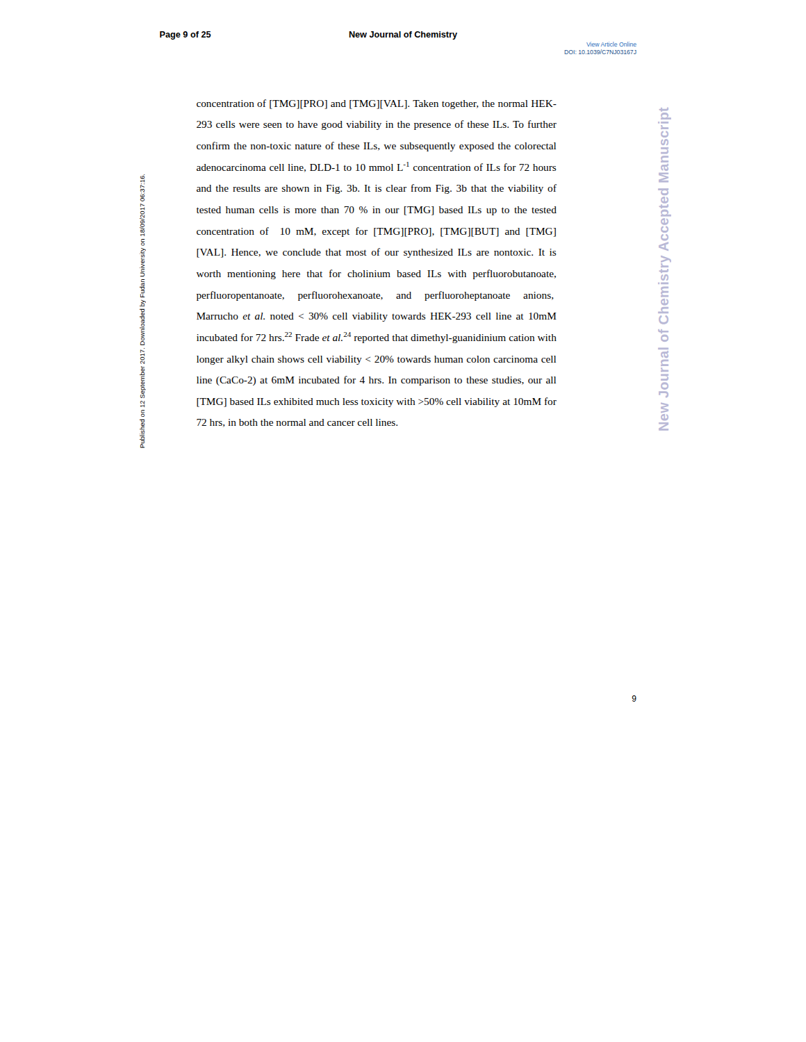Page 9 of 25
New Journal of Chemistry
View Article Online
DOI: 10.1039/C7NJ03167J
Published on 12 September 2017. Downloaded by Fudan University on 18/09/2017 06:37:16.
New Journal of Chemistry Accepted Manuscript
concentration of [TMG][PRO] and [TMG][VAL]. Taken together, the normal HEK-293 cells were seen to have good viability in the presence of these ILs. To further confirm the non-toxic nature of these ILs, we subsequently exposed the colorectal adenocarcinoma cell line, DLD-1 to 10 mmol L-1 concentration of ILs for 72 hours and the results are shown in Fig. 3b. It is clear from Fig. 3b that the viability of tested human cells is more than 70 % in our [TMG] based ILs up to the tested concentration of 10 mM, except for [TMG][PRO], [TMG][BUT] and [TMG][VAL]. Hence, we conclude that most of our synthesized ILs are nontoxic. It is worth mentioning here that for cholinium based ILs with perfluorobutanoate, perfluoropentanoate, perfluorohexanoate, and perfluoroheptanoate anions, Marrucho et al. noted < 30% cell viability towards HEK-293 cell line at 10mM incubated for 72 hrs.22 Frade et al.24 reported that dimethyl-guanidinium cation with longer alkyl chain shows cell viability < 20% towards human colon carcinoma cell line (CaCo-2) at 6mM incubated for 4 hrs. In comparison to these studies, our all [TMG] based ILs exhibited much less toxicity with >50% cell viability at 10mM for 72 hrs, in both the normal and cancer cell lines.
9